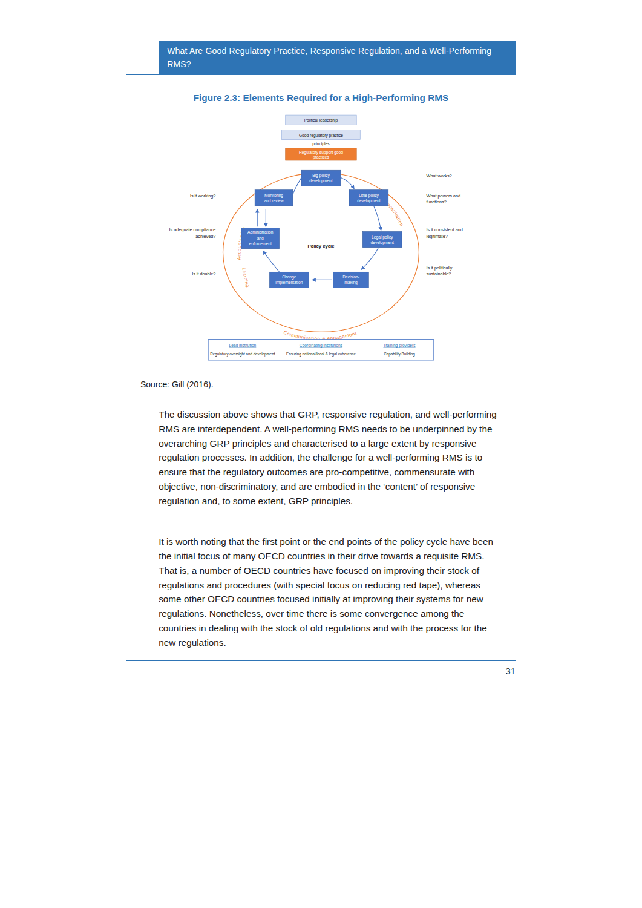What Are Good Regulatory Practice, Responsive Regulation, and a Well-Performing RMS?
Figure 2.3: Elements Required for a High-Performing RMS
Political leadership Good regulatory practice principles principles Regulatory support good practices Accountability Consultation Learning Communication & engagement Policy cycle Big policy development Monitoring and review Little policy development Legal policy development Administration and enforcement Change implementation Decision- making What works? What powers and functions? Is it consistent and legitimate? Is it politically sustainable? Is it working? Is adequate compliance achieved? Is it doable? Lead institution Coordinating institutions Training providers Regulatory oversight and development Ensuring national/local & legal coherence Capability Building
Source: Gill (2016).
The discussion above shows that GRP, responsive regulation, and well-performing RMS are interdependent. A well-performing RMS needs to be underpinned by the overarching GRP principles and characterised to a large extent by responsive regulation processes. In addition, the challenge for a well-performing RMS is to ensure that the regulatory outcomes are pro-competitive, commensurate with objective, non-discriminatory, and are embodied in the ‘content’ of responsive regulation and, to some extent, GRP principles.
It is worth noting that the first point or the end points of the policy cycle have been the initial focus of many OECD countries in their drive towards a requisite RMS. That is, a number of OECD countries have focused on improving their stock of regulations and procedures (with special focus on reducing red tape), whereas some other OECD countries focused initially at improving their systems for new regulations. Nonetheless, over time there is some convergence among the countries in dealing with the stock of old regulations and with the process for the new regulations.
31